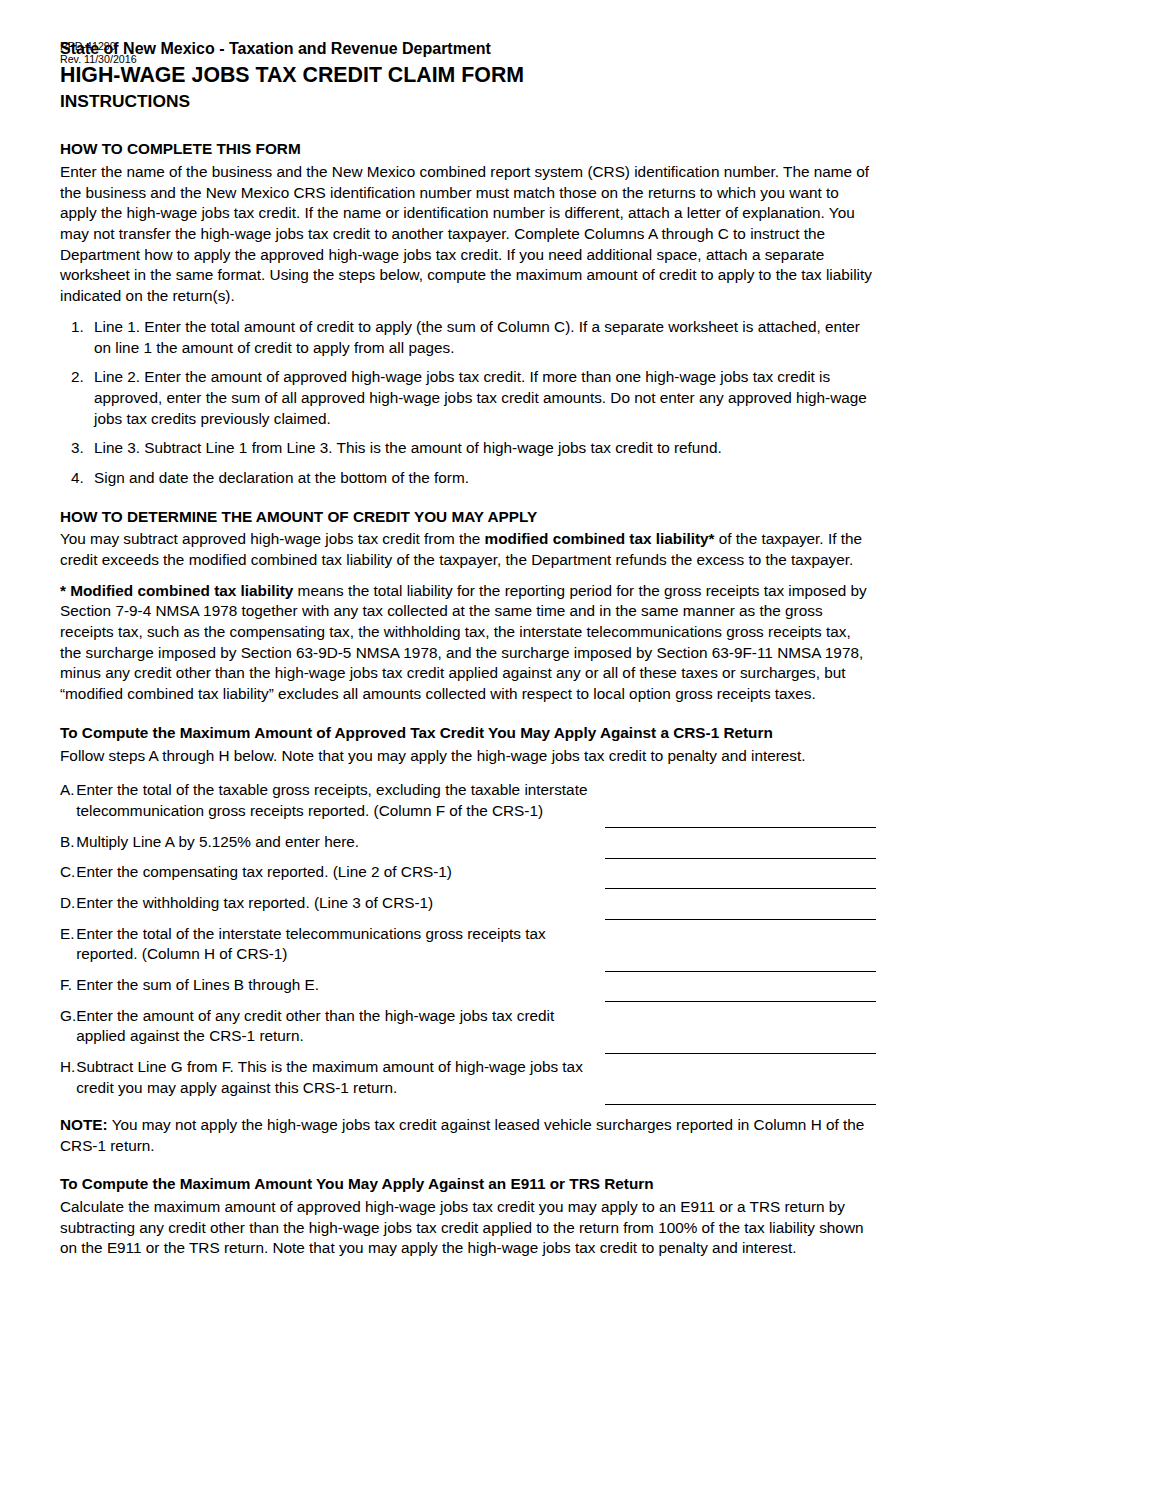RPD-41290
Rev. 11/30/2016
State of New Mexico - Taxation and Revenue Department
HIGH-WAGE JOBS TAX CREDIT CLAIM FORM
INSTRUCTIONS
HOW TO COMPLETE THIS FORM
Enter the name of the business and the New Mexico combined report system (CRS) identification number. The name of the business and the New Mexico CRS identification number must match those on the returns to which you want to apply the high-wage jobs tax credit. If the name or identification number is different, attach a letter of explanation. You may not transfer the high-wage jobs tax credit to another taxpayer. Complete Columns A through C to instruct the Department how to apply the approved high-wage jobs tax credit. If you need additional space, attach a separate worksheet in the same format. Using the steps below, compute the maximum amount of credit to apply to the tax liability indicated on the return(s).
Line 1. Enter the total amount of credit to apply (the sum of Column C). If a separate worksheet is attached, enter on line 1 the amount of credit to apply from all pages.
Line 2. Enter the amount of approved high-wage jobs tax credit. If more than one high-wage jobs tax credit is approved, enter the sum of all approved high-wage jobs tax credit amounts. Do not enter any approved high-wage jobs tax credits previously claimed.
Line 3. Subtract Line 1 from Line 3. This is the amount of high-wage jobs tax credit to refund.
Sign and date the declaration at the bottom of the form.
HOW TO DETERMINE THE AMOUNT OF CREDIT YOU MAY APPLY
You may subtract approved high-wage jobs tax credit from the modified combined tax liability* of the taxpayer. If the credit exceeds the modified combined tax liability of the taxpayer, the Department refunds the excess to the taxpayer.
* Modified combined tax liability means the total liability for the reporting period for the gross receipts tax imposed by Section 7-9-4 NMSA 1978 together with any tax collected at the same time and in the same manner as the gross receipts tax, such as the compensating tax, the withholding tax, the interstate telecommunications gross receipts tax, the surcharge imposed by Section 63-9D-5 NMSA 1978, and the surcharge imposed by Section 63-9F-11 NMSA 1978, minus any credit other than the high-wage jobs tax credit applied against any or all of these taxes or surcharges, but “modified combined tax liability” excludes all amounts collected with respect to local option gross receipts taxes.
To Compute the Maximum Amount of Approved Tax Credit You May Apply Against a CRS-1 Return
Follow steps A through H below. Note that you may apply the high-wage jobs tax credit to penalty and interest.
| A. | Enter the total of the taxable gross receipts, excluding the taxable interstate telecommunication gross receipts reported. (Column F of the CRS-1) | |
| B. | Multiply Line A by 5.125% and enter here. | |
| C. | Enter the compensating tax reported. (Line 2 of CRS-1) | |
| D. | Enter the withholding tax reported. (Line 3 of CRS-1) | |
| E. | Enter the total of the interstate telecommunications gross receipts tax reported. (Column H of CRS-1) | |
| F. | Enter the sum of Lines B through E. | |
| G. | Enter the amount of any credit other than the high-wage jobs tax credit applied against the CRS-1 return. | |
| H. | Subtract Line G from F. This is the maximum amount of high-wage jobs tax credit you may apply against this CRS-1 return. | |
NOTE: You may not apply the high-wage jobs tax credit against leased vehicle surcharges reported in Column H of the CRS-1 return.
To Compute the Maximum Amount You May Apply Against an E911 or TRS Return
Calculate the maximum amount of approved high-wage jobs tax credit you may apply to an E911 or a TRS return by subtracting any credit other than the high-wage jobs tax credit applied to the return from 100% of the tax liability shown on the E911 or the TRS return. Note that you may apply the high-wage jobs tax credit to penalty and interest.